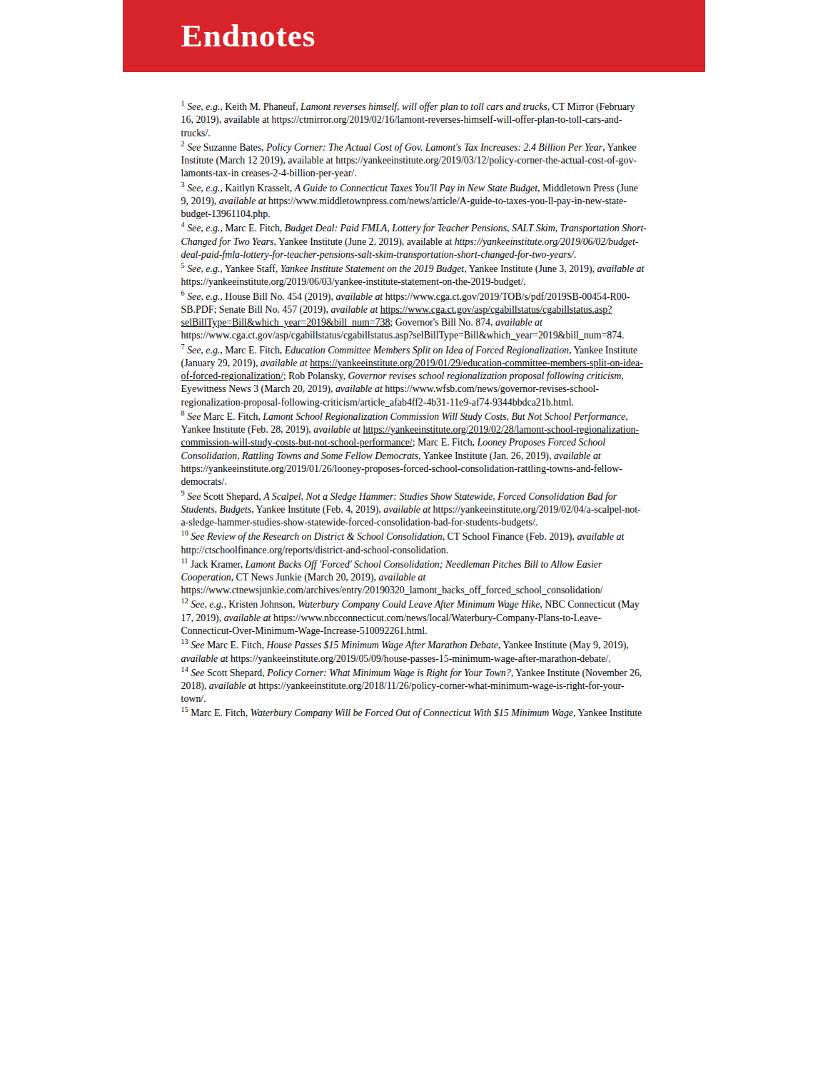Endnotes
1 See, e.g., Keith M. Phaneuf, Lamont reverses himself, will offer plan to toll cars and trucks, CT Mirror (February 16, 2019), available at https://ctmirror.org/2019/02/16/lamont-reverses-himself-will-offer-plan-to-toll-cars-and-trucks/.
2 See Suzanne Bates, Policy Corner: The Actual Cost of Gov. Lamont's Tax Increases: 2.4 Billion Per Year, Yankee Institute (March 12 2019), available at https://yankeeinstitute.org/2019/03/12/policy-corner-the-actual-cost-of-gov-lamonts-tax-in creases-2-4-billion-per-year/.
3 See, e.g., Kaitlyn Krasselt, A Guide to Connecticut Taxes You'll Pay in New State Budget, Middletown Press (June 9, 2019), available at https://www.middletownpress.com/news/article/A-guide-to-taxes-you-ll-pay-in-new-state-budget-13961104.php.
4 See, e.g., Marc E. Fitch, Budget Deal: Paid FMLA, Lottery for Teacher Pensions, SALT Skim, Transportation Short-Changed for Two Years, Yankee Institute (June 2, 2019), available at https://yankeeinstitute.org/2019/06/02/budget-deal-paid-fmla-lottery-for-teacher-pensions-salt-skim-transportation-short-changed-for-two-years/.
5 See, e.g., Yankee Staff, Yankee Institute Statement on the 2019 Budget, Yankee Institute (June 3, 2019), available at https://yankeeinstitute.org/2019/06/03/yankee-institute-statement-on-the-2019-budget/.
6 See, e.g., House Bill No. 454 (2019), available at https://www.cga.ct.gov/2019/TOB/s/pdf/2019SB-00454-R00-SB.PDF; Senate Bill No. 457 (2019), available at https://www.cga.ct.gov/asp/cgabillstatus/cgabillstatus.asp?selBillType=Bill&which_year=2019&bill_num=738; Governor's Bill No. 874, available at https://www.cga.ct.gov/asp/cgabillstatus/cgabillstatus.asp?selBillType=Bill&which_year=2019&bill_num=874.
7 See, e.g., Marc E. Fitch, Education Committee Members Split on Idea of Forced Regionalization, Yankee Institute (January 29, 2019), available at https://yankeeinstitute.org/2019/01/29/education-committee-members-split-on-idea-of-forced-regionalization/; Rob Polansky, Governor revises school regionalization proposal following criticism, Eyewitness News 3 (March 20, 2019), available at https://www.wfsb.com/news/governor-revises-school-regionalization-proposal-following-criticism/article_afab4ff2-4b31-11e9-af74-9344bbdca21b.html.
8 See Marc E. Fitch, Lamont School Regionalization Commission Will Study Costs, But Not School Performance, Yankee Institute (Feb. 28, 2019), available at https://yankeeinstitute.org/2019/02/28/lamont-school-regionalization-commission-will-study-costs-but-not-school-performance/; Marc E. Fitch, Looney Proposes Forced School Consolidation, Rattling Towns and Some Fellow Democrats, Yankee Institute (Jan. 26, 2019), available at https://yankeeinstitute.org/2019/01/26/looney-proposes-forced-school-consolidation-rattling-towns-and-fellow-democrats/.
9 See Scott Shepard, A Scalpel, Not a Sledge Hammer: Studies Show Statewide, Forced Consolidation Bad for Students, Budgets, Yankee Institute (Feb. 4, 2019), available at https://yankeeinstitute.org/2019/02/04/a-scalpel-not-a-sledge-hammer-studies-show-statewide-forced-consolidation-bad-for-students-budgets/.
10 See Review of the Research on District & School Consolidation, CT School Finance (Feb. 2019), available at http://ctschoolfinance.org/reports/district-and-school-consolidation.
11 Jack Kramer, Lamont Backs Off 'Forced' School Consolidation; Needleman Pitches Bill to Allow Easier Cooperation, CT News Junkie (March 20, 2019), available at https://www.ctnewsjunkie.com/archives/entry/20190320_lamont_backs_off_forced_school_consolidation/
12 See, e.g., Kristen Johnson, Waterbury Company Could Leave After Minimum Wage Hike, NBC Connecticut (May 17, 2019), available at https://www.nbcconnecticut.com/news/local/Waterbury-Company-Plans-to-Leave-Connecticut-Over-Minimum-Wage-Increase-510092261.html.
13 See Marc E. Fitch, House Passes $15 Minimum Wage After Marathon Debate, Yankee Institute (May 9, 2019), available at https://yankeeinstitute.org/2019/05/09/house-passes-15-minimum-wage-after-marathon-debate/.
14 See Scott Shepard, Policy Corner: What Minimum Wage is Right for Your Town?, Yankee Institute (November 26, 2018), available at https://yankeeinstitute.org/2018/11/26/policy-corner-what-minimum-wage-is-right-for-your-town/.
15 Marc E. Fitch, Waterbury Company Will be Forced Out of Connecticut With $15 Minimum Wage, Yankee Institute